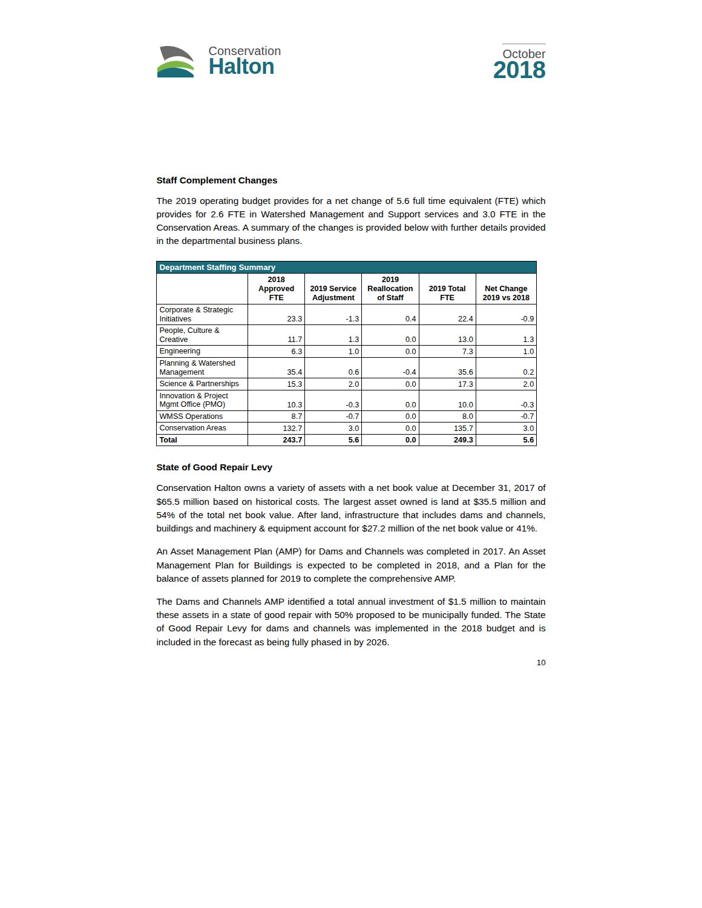Conservation
Halton
October
2018
Staff Complement Changes
The 2019 operating budget provides for a net change of 5.6 full time equivalent (FTE) which provides for 2.6 FTE in Watershed Management and Support services and 3.0 FTE in the Conservation Areas. A summary of the changes is provided below with further details provided in the departmental business plans.
| Department Staffing Summary |
| --- |
| | 2018 Approved FTE | 2019 Service Adjustment | 2019 Reallocation of Staff | 2019 Total FTE | Net Change 2019 vs 2018 |
| Corporate & Strategic Initiatives | 23.3 | -1.3 | 0.4 | 22.4 | -0.9 |
| People, Culture & Creative | 11.7 | 1.3 | 0.0 | 13.0 | 1.3 |
| Engineering | 6.3 | 1.0 | 0.0 | 7.3 | 1.0 |
| Planning & Watershed Management | 35.4 | 0.6 | -0.4 | 35.6 | 0.2 |
| Science & Partnerships | 15.3 | 2.0 | 0.0 | 17.3 | 2.0 |
| Innovation & Project Mgmt Office (PMO) | 10.3 | -0.3 | 0.0 | 10.0 | -0.3 |
| WMSS Operations | 8.7 | -0.7 | 0.0 | 8.0 | -0.7 |
| Conservation Areas | 132.7 | 3.0 | 0.0 | 135.7 | 3.0 |
| Total | 243.7 | 5.6 | 0.0 | 249.3 | 5.6 |
State of Good Repair Levy
Conservation Halton owns a variety of assets with a net book value at December 31, 2017 of $65.5 million based on historical costs. The largest asset owned is land at $35.5 million and 54% of the total net book value. After land, infrastructure that includes dams and channels, buildings and machinery & equipment account for $27.2 million of the net book value or 41%.
An Asset Management Plan (AMP) for Dams and Channels was completed in 2017. An Asset Management Plan for Buildings is expected to be completed in 2018, and a Plan for the balance of assets planned for 2019 to complete the comprehensive AMP.
The Dams and Channels AMP identified a total annual investment of $1.5 million to maintain these assets in a state of good repair with 50% proposed to be municipally funded. The State of Good Repair Levy for dams and channels was implemented in the 2018 budget and is included in the forecast as being fully phased in by 2026.
10